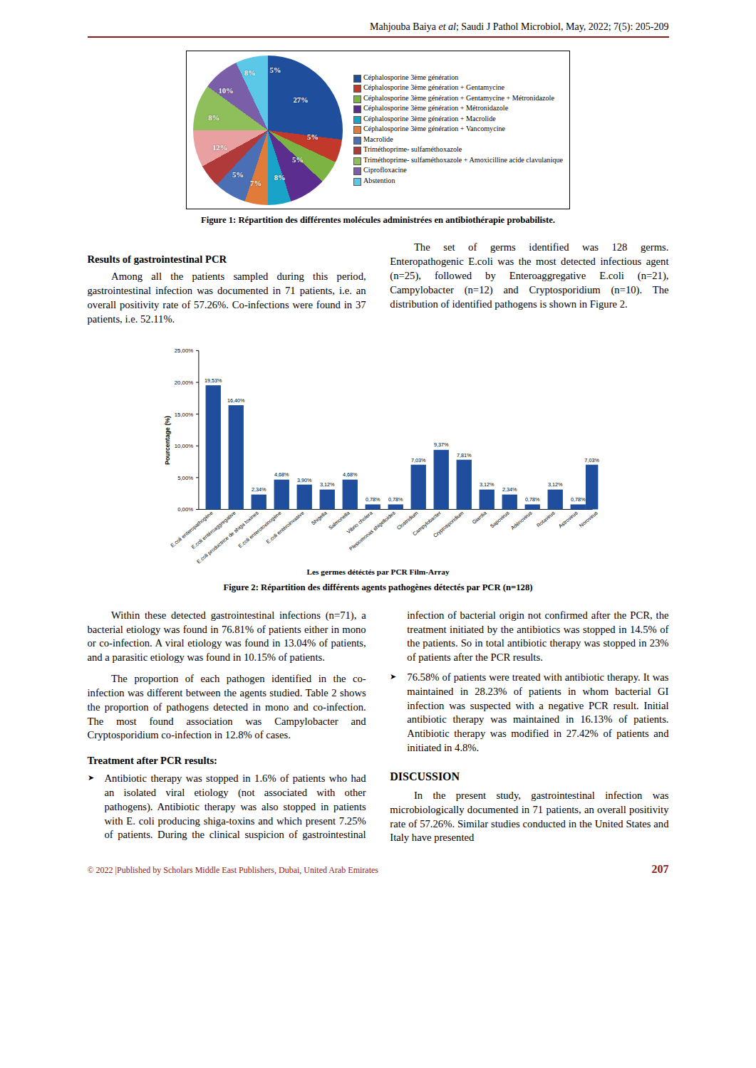Mahjouba Baiya et al; Saudi J Pathol Microbiol, May, 2022; 7(5): 205-209
27% 5% 5% 8% 7% 5% 12% 8% 10% 8% 5%
Céphalosporine 3ème génération
Céphalosporine 3ème génération + Gentamycine
Céphalosporine 3ème génération + Gentamycine + Métronidazole
Céphalosporine 3ème génération + Métronidazole
Céphalosporine 3ème génération + Macrolide
Céphalosporine 3ème génération + Vancomycine
Macrolide
Triméthoprime- sulfaméthoxazole
Triméthoprime- sulfaméthoxazole + Amoxicilline acide clavulanique
Ciprofloxacine
Abstention
Figure 1: Répartition des différentes molécules administrées en antibiothérapie probabiliste.
Results of gastrointestinal PCR
Among all the patients sampled during this period, gastrointestinal infection was documented in 71 patients, i.e. an overall positivity rate of 57.26%. Co-infections were found in 37 patients, i.e. 52.11%.
The set of germs identified was 128 germs. Enteropathogenic E.coli was the most detected infectious agent (n=25), followed by Enteroaggregative E.coli (n=21), Campylobacter (n=12) and Cryptosporidium (n=10). The distribution of identified pathogens is shown in Figure 2.
0,00% 5,00% 10,00% 15,00% 20,00% 25,00% Pourcentage (%) 19,53% 16,40% 2,34% 4,68% 3,90% 3,12% 4,68% 0,78% 0,78% 7,03% 9,37% 7,81% 3,12% 2,34% 0,78% 3,12% 0,78% 7,03% E.coli enteropathogène E.coli entéroaggregative E.coli productrice de shiga toxines E.coli enterotoxinogène E.coli entéroinvasive Shigella Salmonella Vibrio cholera Plesiomonas shigelloides Clostridium Campylobacter Cryptosporidium Giardia Sapovirus Adénovirus Rotavirus Astrovirus Norovirus
Les germes détéctés par PCR Film-Array
Figure 2: Répartition des différents agents pathogènes détectés par PCR (n=128)
Within these detected gastrointestinal infections (n=71), a bacterial etiology was found in 76.81% of patients either in mono or co-infection. A viral etiology was found in 13.04% of patients, and a parasitic etiology was found in 10.15% of patients.
The proportion of each pathogen identified in the co-infection was different between the agents studied. Table 2 shows the proportion of pathogens detected in mono and co-infection. The most found association was Campylobacter and Cryptosporidium co-infection in 12.8% of cases.
Treatment after PCR results:
Antibiotic therapy was stopped in 1.6% of patients who had an isolated viral etiology (not associated with other pathogens). Antibiotic therapy was also stopped in patients with E. coli producing shiga-toxins and which present 7.25% of patients. During the clinical suspicion of gastrointestinal infection of bacterial origin not confirmed after the PCR, the treatment initiated by the antibiotics was stopped in 14.5% of the patients. So in total antibiotic therapy was stopped in 23% of patients after the PCR results.
76.58% of patients were treated with antibiotic therapy. It was maintained in 28.23% of patients in whom bacterial GI infection was suspected with a negative PCR result. Initial antibiotic therapy was maintained in 16.13% of patients. Antibiotic therapy was modified in 27.42% of patients and initiated in 4.8%.
DISCUSSION
In the present study, gastrointestinal infection was microbiologically documented in 71 patients, an overall positivity rate of 57.26%. Similar studies conducted in the United States and Italy have presented
© 2022 |Published by Scholars Middle East Publishers, Dubai, United Arab Emirates
207